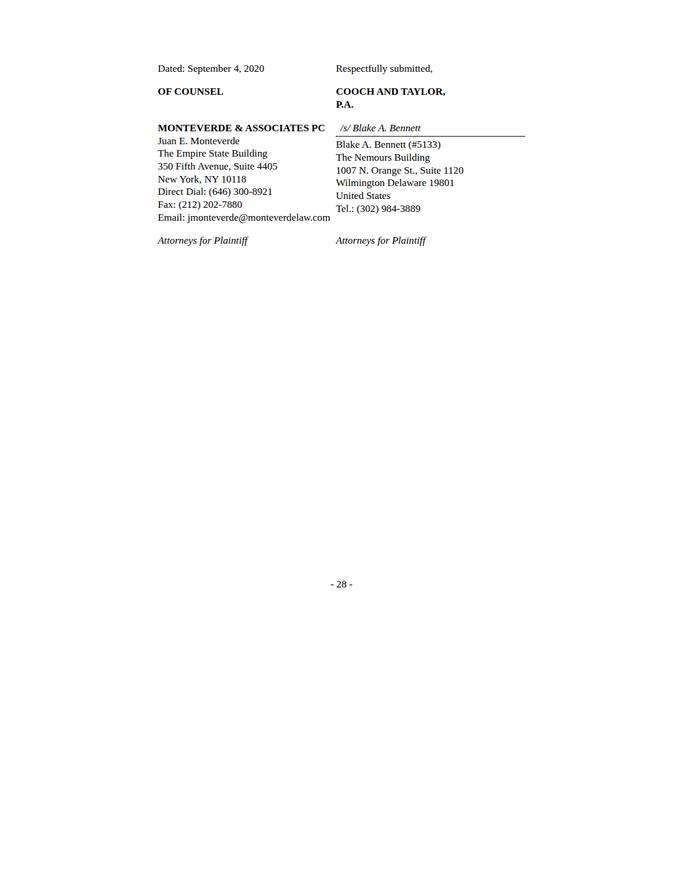| Dated: September 4, 2020 | Respectfully submitted, |
| OF COUNSEL | COOCH AND TAYLOR, P.A. |
| MONTEVERDE & ASSOCIATES PC Juan E. Monteverde The Empire State Building 350 Fifth Avenue, Suite 4405 New York, NY 10118 Direct Dial: (646) 300-8921 Fax: (212) 202-7880 Email: jmonteverde@monteverdelaw.com | /s/ Blake A. Bennett Blake A. Bennett (#5133) The Nemours Building 1007 N. Orange St., Suite 1120 Wilmington Delaware 19801 United States Tel.: (302) 984-3889 |
| Attorneys for Plaintiff | Attorneys for Plaintiff |
- 28 -